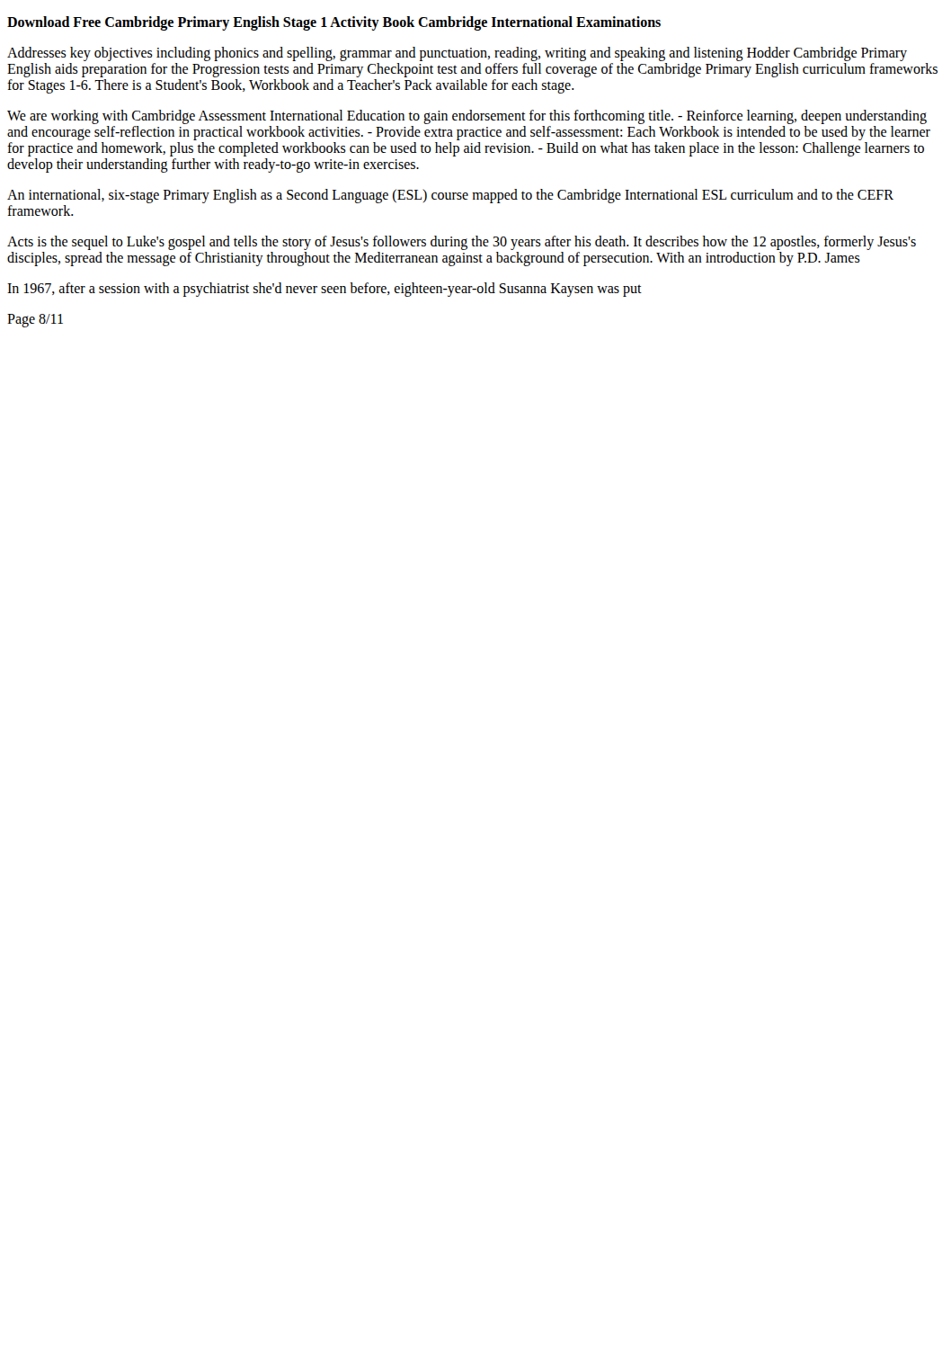Download Free Cambridge Primary English Stage 1 Activity Book Cambridge International Examinations
Addresses key objectives including phonics and spelling, grammar and punctuation, reading, writing and speaking and listening Hodder Cambridge Primary English aids preparation for the Progression tests and Primary Checkpoint test and offers full coverage of the Cambridge Primary English curriculum frameworks for Stages 1-6. There is a Student's Book, Workbook and a Teacher's Pack available for each stage.
We are working with Cambridge Assessment International Education to gain endorsement for this forthcoming title. - Reinforce learning, deepen understanding and encourage self-reflection in practical workbook activities. - Provide extra practice and self-assessment: Each Workbook is intended to be used by the learner for practice and homework, plus the completed workbooks can be used to help aid revision. - Build on what has taken place in the lesson: Challenge learners to develop their understanding further with ready-to-go write-in exercises.
An international, six-stage Primary English as a Second Language (ESL) course mapped to the Cambridge International ESL curriculum and to the CEFR framework.
Acts is the sequel to Luke's gospel and tells the story of Jesus's followers during the 30 years after his death. It describes how the 12 apostles, formerly Jesus's disciples, spread the message of Christianity throughout the Mediterranean against a background of persecution. With an introduction by P.D. James
In 1967, after a session with a psychiatrist she'd never seen before, eighteen-year-old Susanna Kaysen was put
Page 8/11